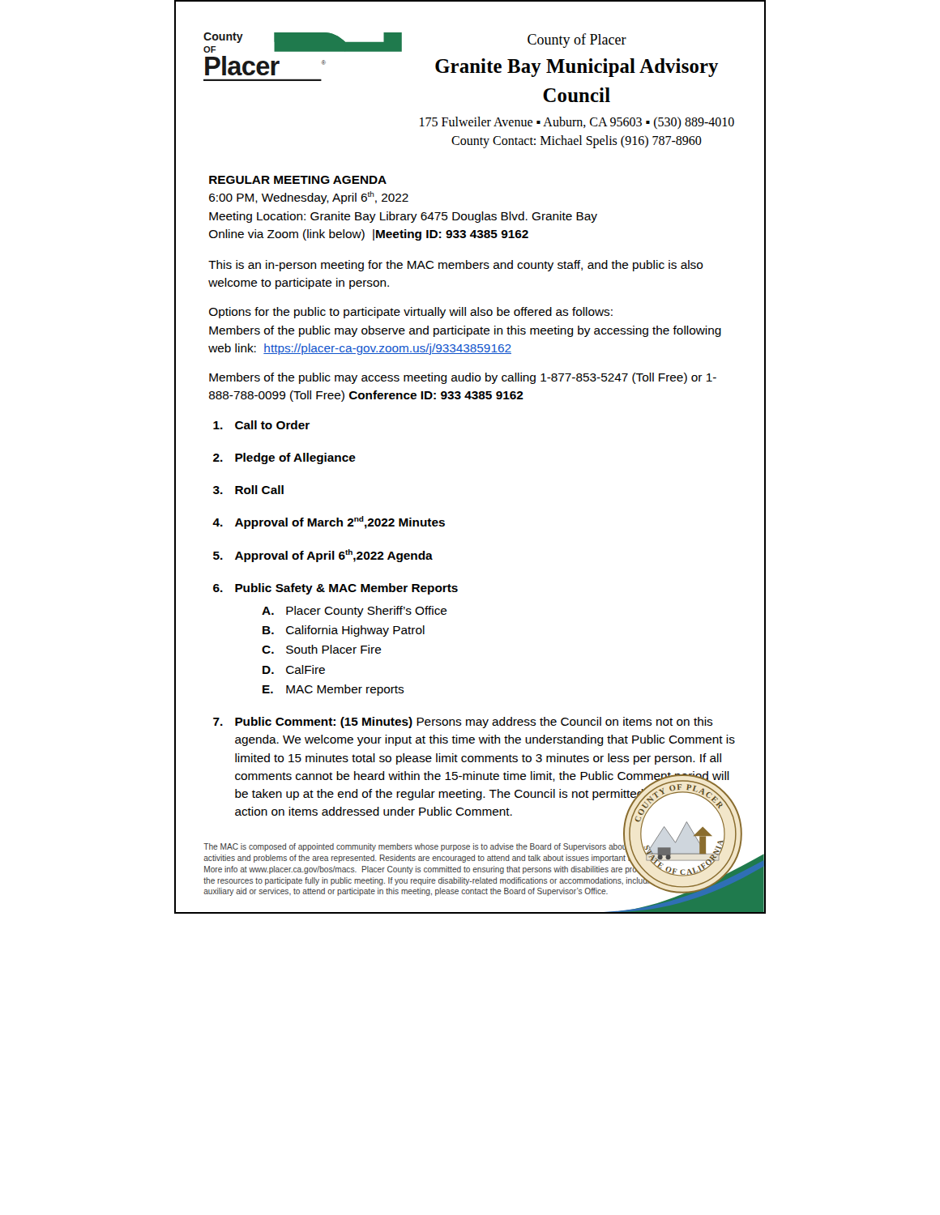County OF Placer ®
County of Placer
Granite Bay Municipal Advisory Council
175 Fulweiler Avenue ▪ Auburn, CA 95603 ▪ (530) 889-4010
County Contact: Michael Spelis (916) 787-8960
REGULAR MEETING AGENDA
6:00 PM, Wednesday, April 6th, 2022
Meeting Location: Granite Bay Library 6475 Douglas Blvd. Granite Bay
Online via Zoom (link below) |Meeting ID: 933 4385 9162
This is an in-person meeting for the MAC members and county staff, and the public is also welcome to participate in person.
Options for the public to participate virtually will also be offered as follows:
Members of the public may observe and participate in this meeting by accessing the following web link: https://placer-ca-gov.zoom.us/j/93343859162
Members of the public may access meeting audio by calling 1-877-853-5247 (Toll Free) or 1-888-788-0099 (Toll Free) Conference ID: 933 4385 9162
Call to Order
Pledge of Allegiance
Roll Call
Approval of March 2nd,2022 Minutes
Approval of April 6th,2022 Agenda
Public Safety & MAC Member Reports
Placer County Sheriff’s Office
California Highway Patrol
South Placer Fire
CalFire
MAC Member reports
Public Comment: (15 Minutes) Persons may address the Council on items not on this agenda. We welcome your input at this time with the understanding that Public Comment is limited to 15 minutes total so please limit comments to 3 minutes or less per person. If all comments cannot be heard within the 15-minute time limit, the Public Comment period will be taken up at the end of the regular meeting. The Council is not permitted to take any action on items addressed under Public Comment.
The MAC is composed of appointed community members whose purpose is to advise the Board of Supervisors about activities and problems of the area represented. Residents are encouraged to attend and talk about issues important to them. More info at www.placer.ca.gov/bos/macs. Placer County is committed to ensuring that persons with disabilities are provided the resources to participate fully in public meeting. If you require disability-related modifications or accommodations, including auxiliary aid or services, to attend or participate in this meeting, please contact the Board of Supervisor’s Office.
COUNTY OF PLACER STATE OF CALIFORNIA